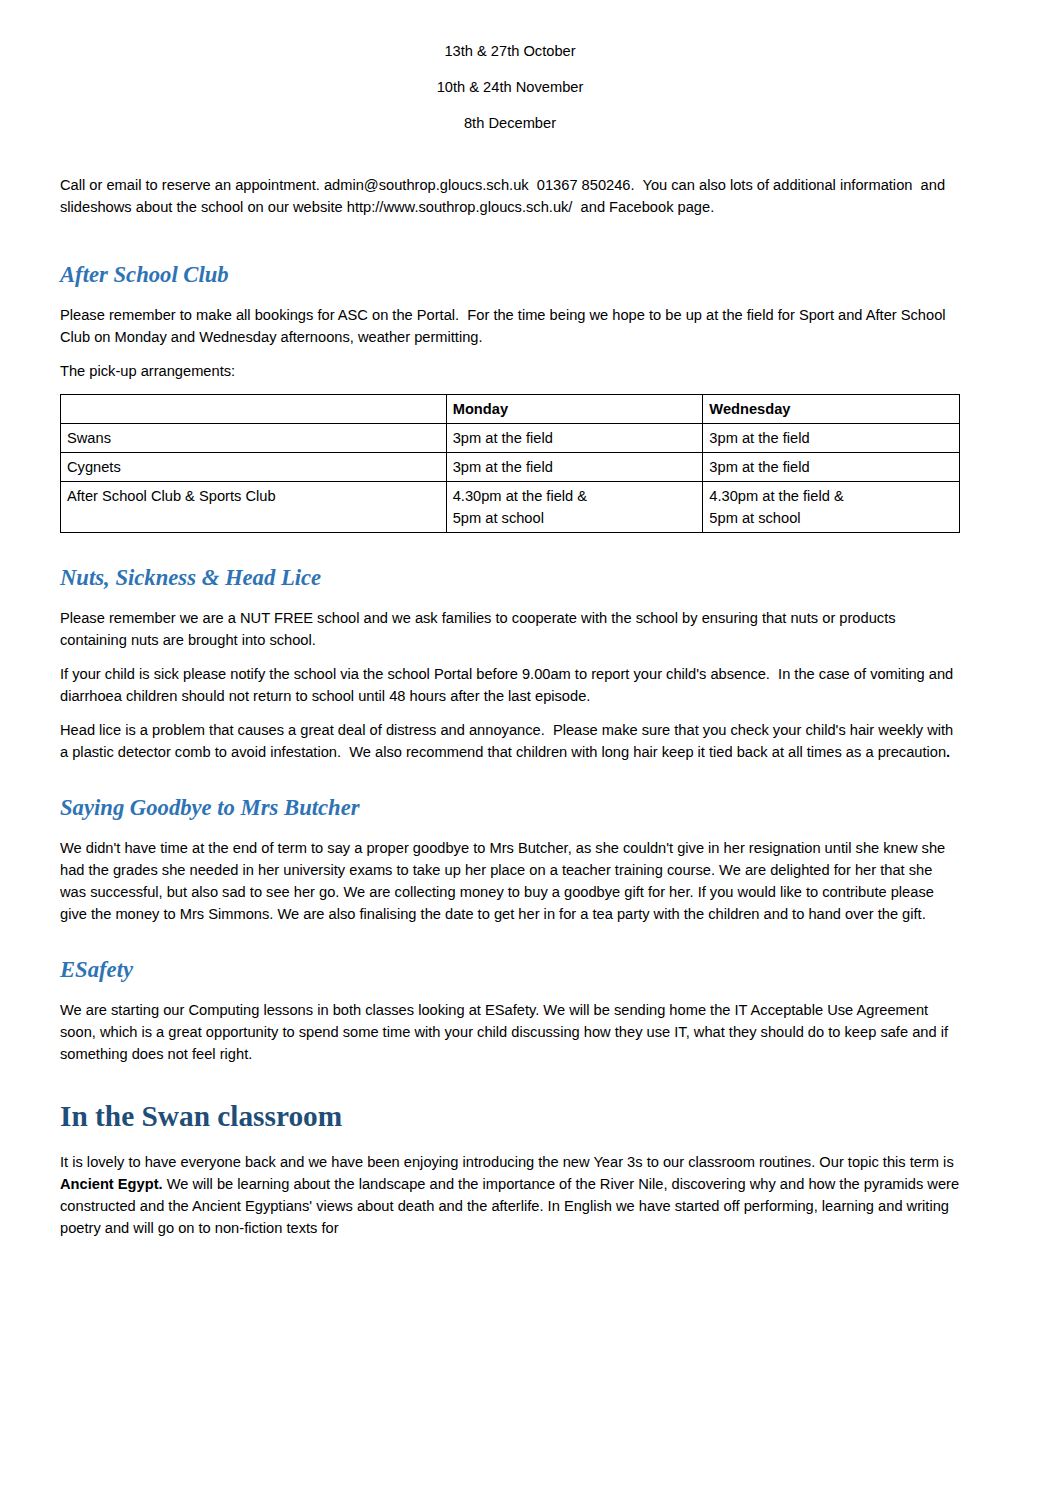13th & 27th October
10th & 24th November
8th December
Call or email to reserve an appointment. admin@southrop.gloucs.sch.uk 01367 850246. You can also lots of additional information and slideshows about the school on our website http://www.southrop.gloucs.sch.uk/ and Facebook page.
After School Club
Please remember to make all bookings for ASC on the Portal. For the time being we hope to be up at the field for Sport and After School Club on Monday and Wednesday afternoons, weather permitting.
The pick-up arrangements:
| | Monday | Wednesday |
| Swans | 3pm at the field | 3pm at the field |
| Cygnets | 3pm at the field | 3pm at the field |
| After School Club & Sports Club | 4.30pm at the field & 5pm at school | 4.30pm at the field & 5pm at school |
Nuts, Sickness & Head Lice
Please remember we are a NUT FREE school and we ask families to cooperate with the school by ensuring that nuts or products containing nuts are brought into school.
If your child is sick please notify the school via the school Portal before 9.00am to report your child's absence. In the case of vomiting and diarrhoea children should not return to school until 48 hours after the last episode.
Head lice is a problem that causes a great deal of distress and annoyance. Please make sure that you check your child's hair weekly with a plastic detector comb to avoid infestation. We also recommend that children with long hair keep it tied back at all times as a precaution.
Saying Goodbye to Mrs Butcher
We didn't have time at the end of term to say a proper goodbye to Mrs Butcher, as she couldn't give in her resignation until she knew she had the grades she needed in her university exams to take up her place on a teacher training course. We are delighted for her that she was successful, but also sad to see her go. We are collecting money to buy a goodbye gift for her. If you would like to contribute please give the money to Mrs Simmons. We are also finalising the date to get her in for a tea party with the children and to hand over the gift.
ESafety
We are starting our Computing lessons in both classes looking at ESafety. We will be sending home the IT Acceptable Use Agreement soon, which is a great opportunity to spend some time with your child discussing how they use IT, what they should do to keep safe and if something does not feel right.
In the Swan classroom
It is lovely to have everyone back and we have been enjoying introducing the new Year 3s to our classroom routines. Our topic this term is Ancient Egypt. We will be learning about the landscape and the importance of the River Nile, discovering why and how the pyramids were constructed and the Ancient Egyptians' views about death and the afterlife. In English we have started off performing, learning and writing poetry and will go on to non-fiction texts for